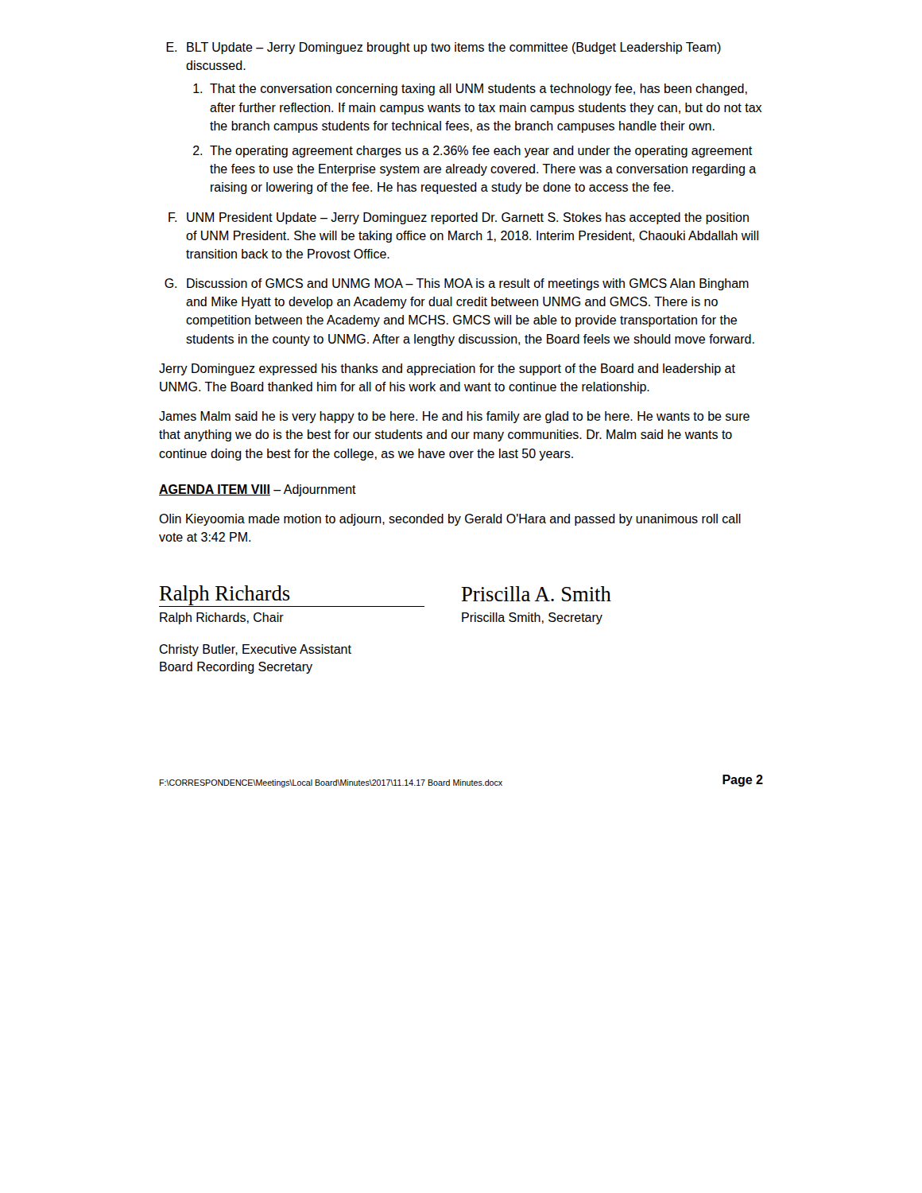BLT Update – Jerry Dominguez brought up two items the committee (Budget Leadership Team) discussed.
That the conversation concerning taxing all UNM students a technology fee, has been changed, after further reflection. If main campus wants to tax main campus students they can, but do not tax the branch campus students for technical fees, as the branch campuses handle their own.
The operating agreement charges us a 2.36% fee each year and under the operating agreement the fees to use the Enterprise system are already covered. There was a conversation regarding a raising or lowering of the fee. He has requested a study be done to access the fee.
UNM President Update – Jerry Dominguez reported Dr. Garnett S. Stokes has accepted the position of UNM President. She will be taking office on March 1, 2018. Interim President, Chaouki Abdallah will transition back to the Provost Office.
Discussion of GMCS and UNMG MOA – This MOA is a result of meetings with GMCS Alan Bingham and Mike Hyatt to develop an Academy for dual credit between UNMG and GMCS. There is no competition between the Academy and MCHS. GMCS will be able to provide transportation for the students in the county to UNMG. After a lengthy discussion, the Board feels we should move forward.
Jerry Dominguez expressed his thanks and appreciation for the support of the Board and leadership at UNMG. The Board thanked him for all of his work and want to continue the relationship.
James Malm said he is very happy to be here. He and his family are glad to be here. He wants to be sure that anything we do is the best for our students and our many communities. Dr. Malm said he wants to continue doing the best for the college, as we have over the last 50 years.
AGENDA ITEM VIII – Adjournment
Olin Kieyoomia made motion to adjourn, seconded by Gerald O'Hara and passed by unanimous roll call vote at 3:42 PM.
| Ralph Richards Ralph Richards, Chair | Priscilla A. Smith Priscilla Smith, Secretary |
Christy Butler, Executive Assistant
Board Recording Secretary
F:\CORRESPONDENCE\Meetings\Local Board\Minutes\2017\11.14.17 Board Minutes.docx Page 2